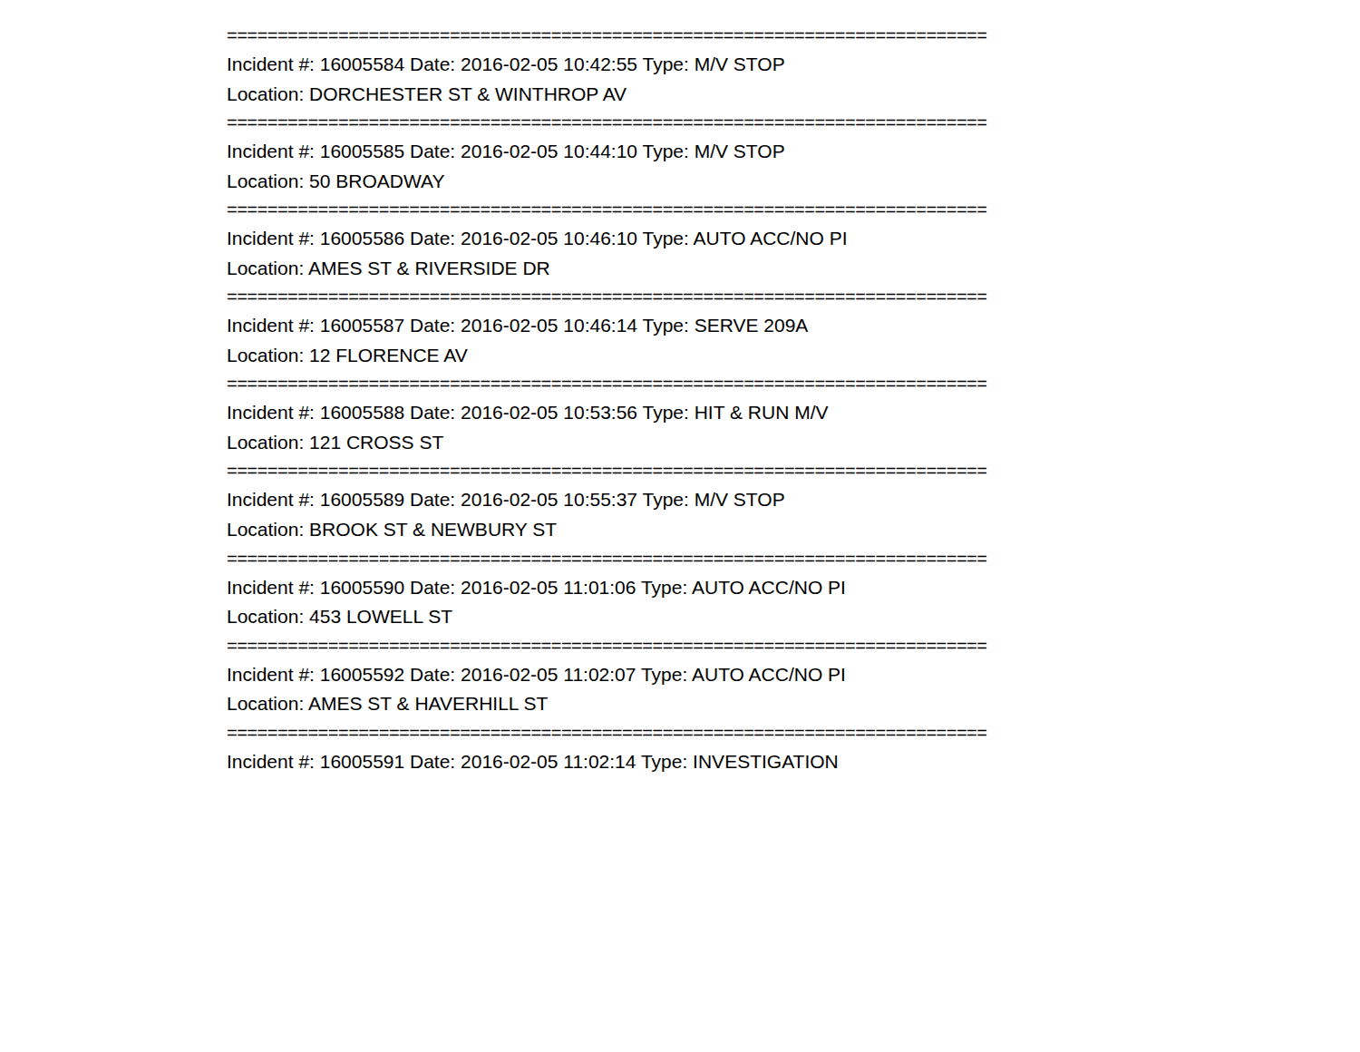===========================================================================
Incident #: 16005584 Date: 2016-02-05 10:42:55 Type: M/V STOP
Location: DORCHESTER ST & WINTHROP AV
===========================================================================
Incident #: 16005585 Date: 2016-02-05 10:44:10 Type: M/V STOP
Location: 50 BROADWAY
===========================================================================
Incident #: 16005586 Date: 2016-02-05 10:46:10 Type: AUTO ACC/NO PI
Location: AMES ST & RIVERSIDE DR
===========================================================================
Incident #: 16005587 Date: 2016-02-05 10:46:14 Type: SERVE 209A
Location: 12 FLORENCE AV
===========================================================================
Incident #: 16005588 Date: 2016-02-05 10:53:56 Type: HIT & RUN M/V
Location: 121 CROSS ST
===========================================================================
Incident #: 16005589 Date: 2016-02-05 10:55:37 Type: M/V STOP
Location: BROOK ST & NEWBURY ST
===========================================================================
Incident #: 16005590 Date: 2016-02-05 11:01:06 Type: AUTO ACC/NO PI
Location: 453 LOWELL ST
===========================================================================
Incident #: 16005592 Date: 2016-02-05 11:02:07 Type: AUTO ACC/NO PI
Location: AMES ST & HAVERHILL ST
===========================================================================
Incident #: 16005591 Date: 2016-02-05 11:02:14 Type: INVESTIGATION